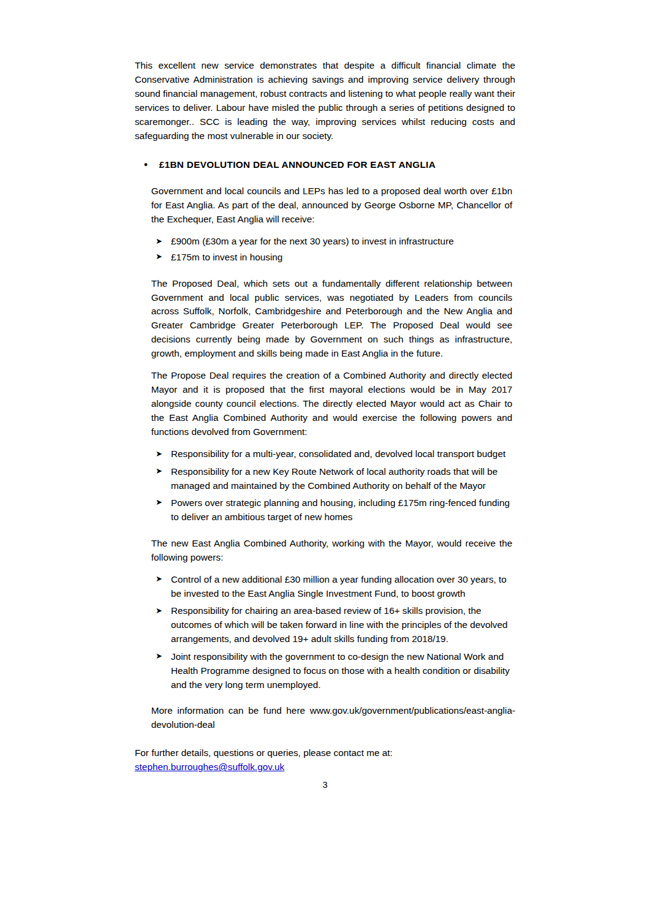This excellent new service demonstrates that despite a difficult financial climate the Conservative Administration is achieving savings and improving service delivery through sound financial management, robust contracts and listening to what people really want their services to deliver. Labour have misled the public through a series of petitions designed to scaremonger.. SCC is leading the way, improving services whilst reducing costs and safeguarding the most vulnerable in our society.
£1BN DEVOLUTION DEAL ANNOUNCED FOR EAST ANGLIA
Government and local councils and LEPs has led to a proposed deal worth over £1bn for East Anglia. As part of the deal, announced by George Osborne MP, Chancellor of the Exchequer, East Anglia will receive:
£900m (£30m a year for the next 30 years) to invest in infrastructure
£175m to invest in housing
The Proposed Deal, which sets out a fundamentally different relationship between Government and local public services, was negotiated by Leaders from councils across Suffolk, Norfolk, Cambridgeshire and Peterborough and the New Anglia and Greater Cambridge Greater Peterborough LEP. The Proposed Deal would see decisions currently being made by Government on such things as infrastructure, growth, employment and skills being made in East Anglia in the future.
The Propose Deal requires the creation of a Combined Authority and directly elected Mayor and it is proposed that the first mayoral elections would be in May 2017 alongside county council elections. The directly elected Mayor would act as Chair to the East Anglia Combined Authority and would exercise the following powers and functions devolved from Government:
Responsibility for a multi-year, consolidated and, devolved local transport budget
Responsibility for a new Key Route Network of local authority roads that will be managed and maintained by the Combined Authority on behalf of the Mayor
Powers over strategic planning and housing, including £175m ring-fenced funding to deliver an ambitious target of new homes
The new East Anglia Combined Authority, working with the Mayor, would receive the following powers:
Control of a new additional £30 million a year funding allocation over 30 years, to be invested to the East Anglia Single Investment Fund, to boost growth
Responsibility for chairing an area-based review of 16+ skills provision, the outcomes of which will be taken forward in line with the principles of the devolved arrangements, and devolved 19+ adult skills funding from 2018/19.
Joint responsibility with the government to co-design the new National Work and Health Programme designed to focus on those with a health condition or disability and the very long term unemployed.
More information can be fund here www.gov.uk/government/publications/east-anglia-devolution-deal
For further details, questions or queries, please contact me at: stephen.burroughes@suffolk.gov.uk
3